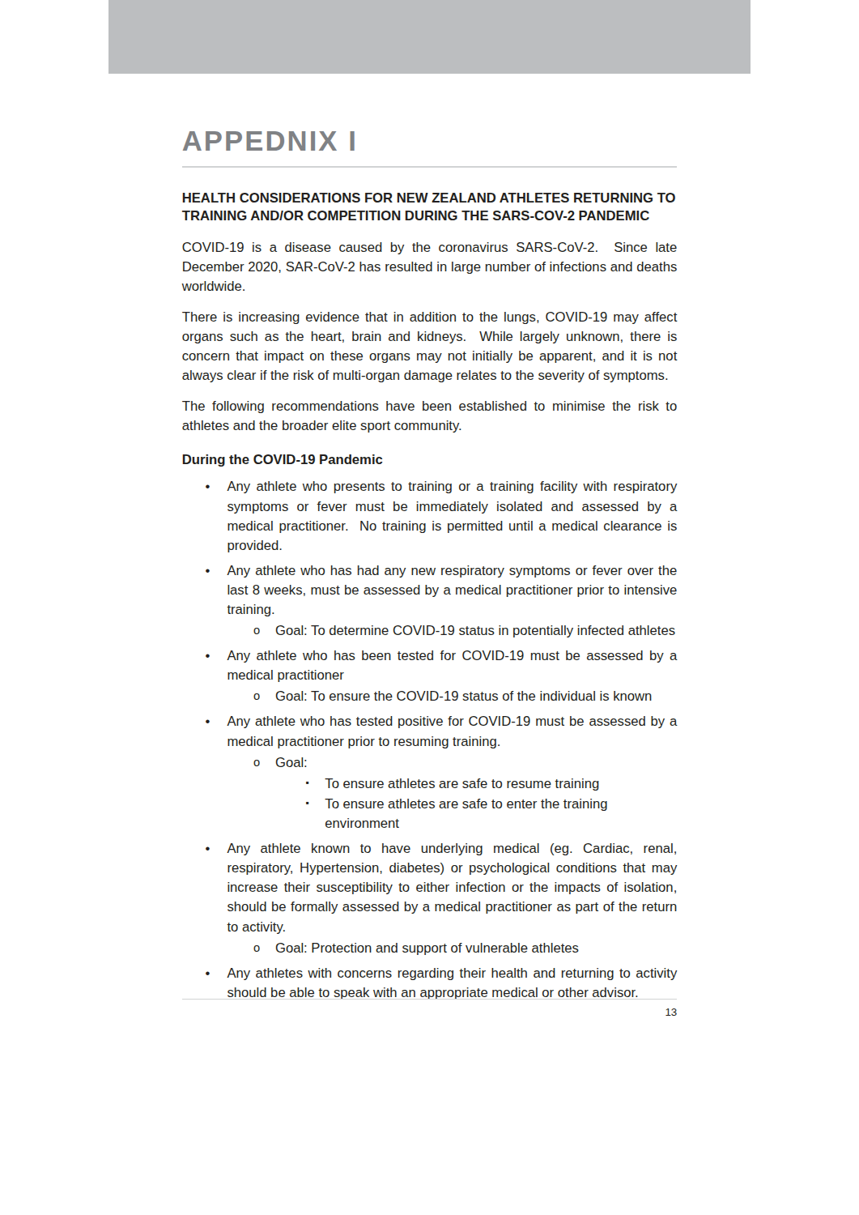APPEDNIX I
Health considerations for New Zealand athletes returning to training and/or competition during the SARS-CoV-2 pandemic
COVID-19 is a disease caused by the coronavirus SARS-CoV-2. Since late December 2020, SAR-CoV-2 has resulted in large number of infections and deaths worldwide.
There is increasing evidence that in addition to the lungs, COVID-19 may affect organs such as the heart, brain and kidneys. While largely unknown, there is concern that impact on these organs may not initially be apparent, and it is not always clear if the risk of multi-organ damage relates to the severity of symptoms.
The following recommendations have been established to minimise the risk to athletes and the broader elite sport community.
During the COVID-19 Pandemic
Any athlete who presents to training or a training facility with respiratory symptoms or fever must be immediately isolated and assessed by a medical practitioner. No training is permitted until a medical clearance is provided.
Any athlete who has had any new respiratory symptoms or fever over the last 8 weeks, must be assessed by a medical practitioner prior to intensive training.
Goal: To determine COVID-19 status in potentially infected athletes
Any athlete who has been tested for COVID-19 must be assessed by a medical practitioner
Goal: To ensure the COVID-19 status of the individual is known
Any athlete who has tested positive for COVID-19 must be assessed by a medical practitioner prior to resuming training.
Goal:
To ensure athletes are safe to resume training
To ensure athletes are safe to enter the training environment
Any athlete known to have underlying medical (eg. Cardiac, renal, respiratory, Hypertension, diabetes) or psychological conditions that may increase their susceptibility to either infection or the impacts of isolation, should be formally assessed by a medical practitioner as part of the return to activity.
Goal: Protection and support of vulnerable athletes
Any athletes with concerns regarding their health and returning to activity should be able to speak with an appropriate medical or other advisor.
13